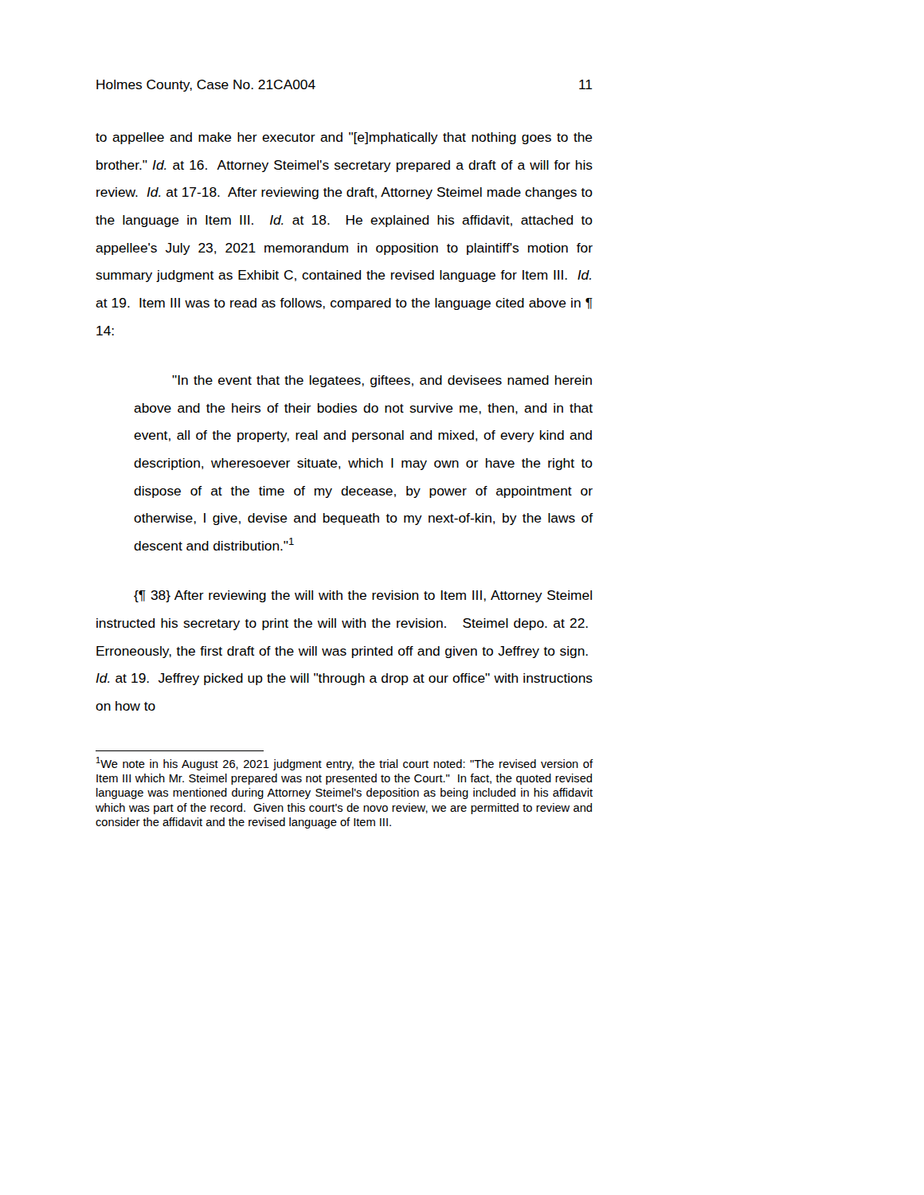Holmes County, Case No. 21CA004
11
to appellee and make her executor and "[e]mphatically that nothing goes to the brother." Id. at 16. Attorney Steimel's secretary prepared a draft of a will for his review. Id. at 17-18. After reviewing the draft, Attorney Steimel made changes to the language in Item III. Id. at 18. He explained his affidavit, attached to appellee's July 23, 2021 memorandum in opposition to plaintiff's motion for summary judgment as Exhibit C, contained the revised language for Item III. Id. at 19. Item III was to read as follows, compared to the language cited above in ¶ 14:
"In the event that the legatees, giftees, and devisees named herein above and the heirs of their bodies do not survive me, then, and in that event, all of the property, real and personal and mixed, of every kind and description, wheresoever situate, which I may own or have the right to dispose of at the time of my decease, by power of appointment or otherwise, I give, devise and bequeath to my next-of-kin, by the laws of descent and distribution."1
{¶ 38} After reviewing the will with the revision to Item III, Attorney Steimel instructed his secretary to print the will with the revision. Steimel depo. at 22. Erroneously, the first draft of the will was printed off and given to Jeffrey to sign. Id. at 19. Jeffrey picked up the will "through a drop at our office" with instructions on how to
1We note in his August 26, 2021 judgment entry, the trial court noted: "The revised version of Item III which Mr. Steimel prepared was not presented to the Court." In fact, the quoted revised language was mentioned during Attorney Steimel's deposition as being included in his affidavit which was part of the record. Given this court's de novo review, we are permitted to review and consider the affidavit and the revised language of Item III.